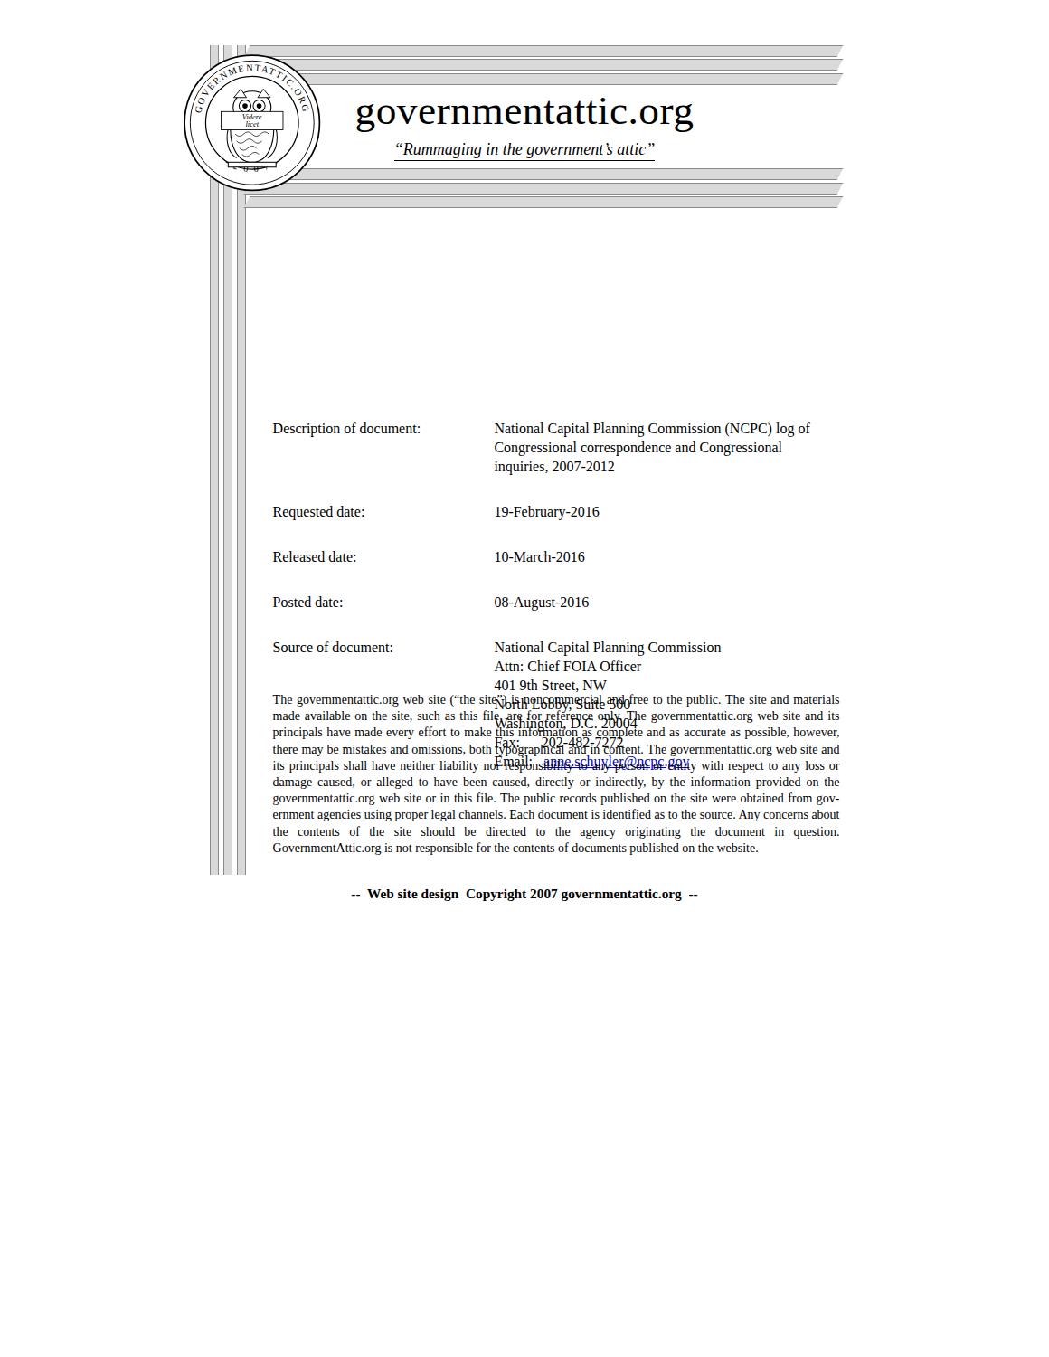GOVERNMENTATTIC.ORG - 2 0 0 7 - Videre licet
governmentattic.org
“Rummaging in the government’s attic”
| Description of document: | National Capital Planning Commission (NCPC) log of Congressional correspondence and Congressional inquiries, 2007-2012 |
| Requested date: | 19-February-2016 |
| Released date: | 10-March-2016 |
| Posted date: | 08-August-2016 |
| Source of document: | National Capital Planning Commission Attn: Chief FOIA Officer 401 9th Street, NW North Lobby, Suite 500 Washington, D.C. 20004 Fax: 202-482-7272 Email: anne.schuyler@ncpc.gov |
The governmentattic.org web site (“the site”) is noncommercial and free to the public. The site and materials made available on the site, such as this file, are for reference only. The governmentattic.org web site and its principals have made every effort to make this information as complete and as accurate as possible, however, there may be mistakes and omissions, both typographical and in content. The governmentattic.org web site and its principals shall have neither liability nor responsibility to any person or entity with respect to any loss or damage caused, or alleged to have been caused, directly or indirectly, by the information provided on the governmentattic.org web site or in this file. The public records published on the site were obtained from government agencies using proper legal channels. Each document is identified as to the source. Any concerns about the contents of the site should be directed to the agency originating the document in question. GovernmentAttic.org is not responsible for the contents of documents published on the website.
-- Web site design Copyright 2007 governmentattic.org --